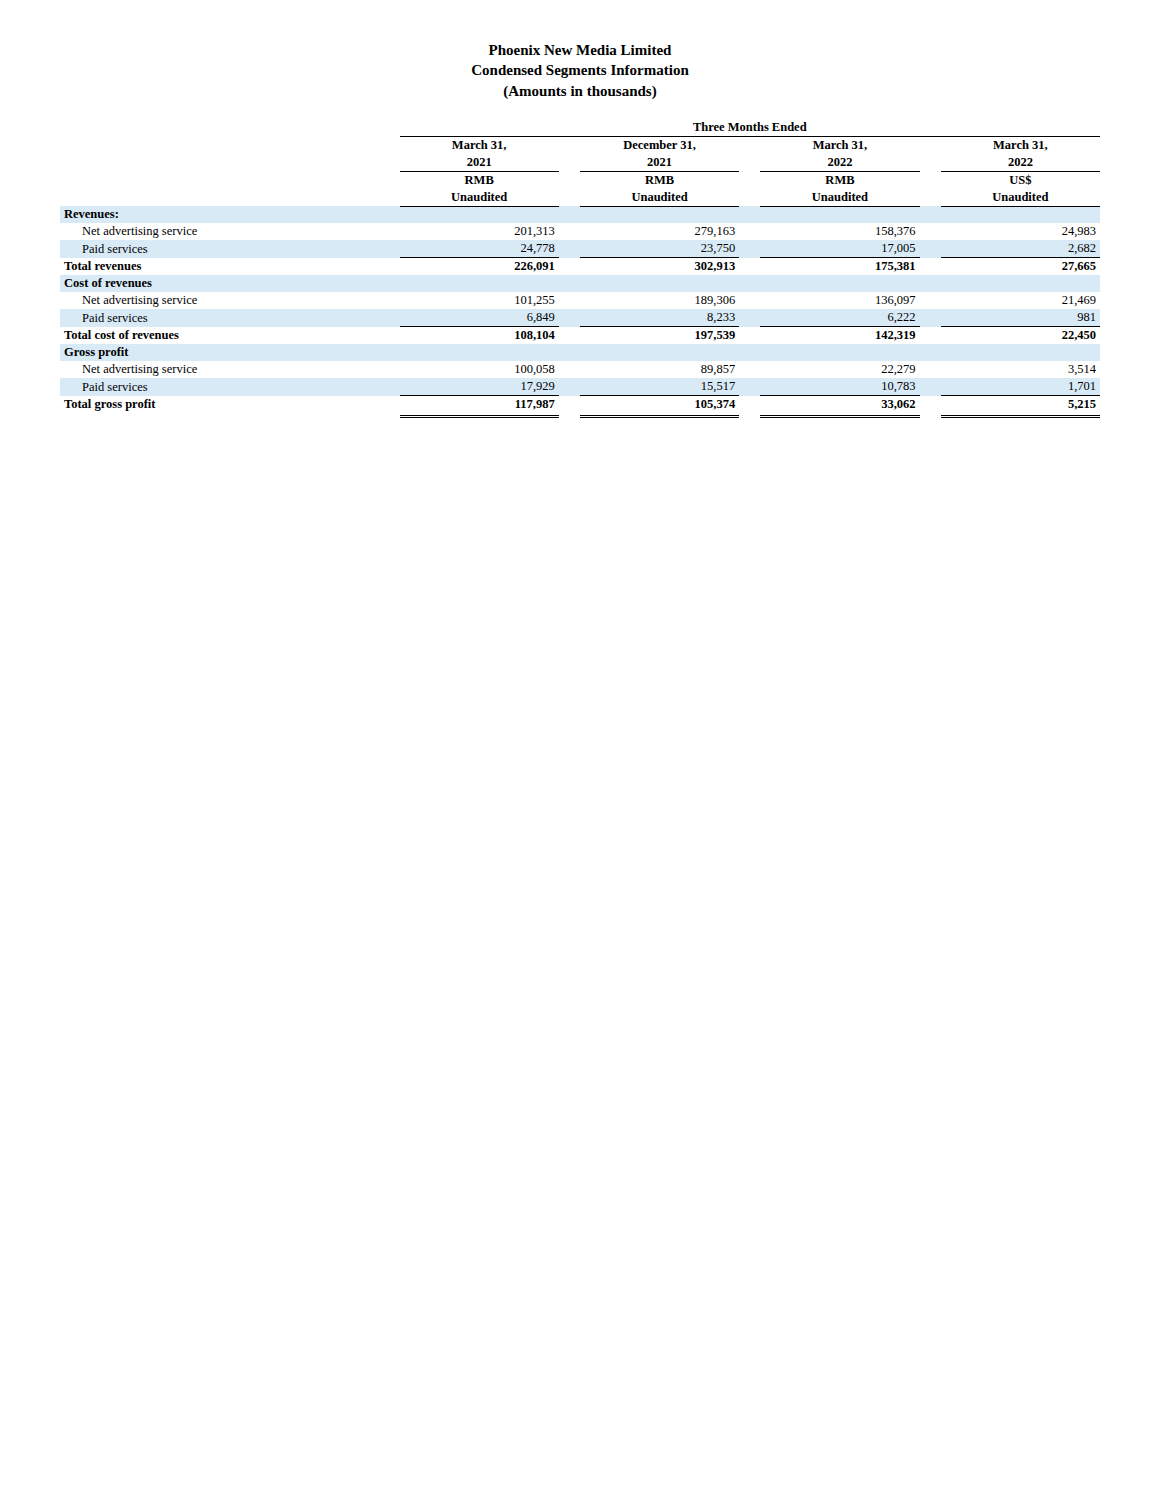Phoenix New Media Limited
Condensed Segments Information
(Amounts in thousands)
| | | Three Months Ended |
| | | March 31, | | December 31, | | March 31, | | March 31, |
| | | 2021 | | 2021 | | 2022 | | 2022 |
| | | RMB | | RMB | | RMB | | US$ |
| | | Unaudited | | Unaudited | | Unaudited | | Unaudited |
| Revenues: | | | | | | | | |
| Net advertising service | | 201,313 | | 279,163 | | 158,376 | | 24,983 |
| Paid services | | 24,778 | | 23,750 | | 17,005 | | 2,682 |
| Total revenues | | 226,091 | | 302,913 | | 175,381 | | 27,665 |
| Cost of revenues | | | | | | | | |
| Net advertising service | | 101,255 | | 189,306 | | 136,097 | | 21,469 |
| Paid services | | 6,849 | | 8,233 | | 6,222 | | 981 |
| Total cost of revenues | | 108,104 | | 197,539 | | 142,319 | | 22,450 |
| Gross profit | | | | | | | | |
| Net advertising service | | 100,058 | | 89,857 | | 22,279 | | 3,514 |
| Paid services | | 17,929 | | 15,517 | | 10,783 | | 1,701 |
| Total gross profit | | 117,987 | | 105,374 | | 33,062 | | 5,215 |